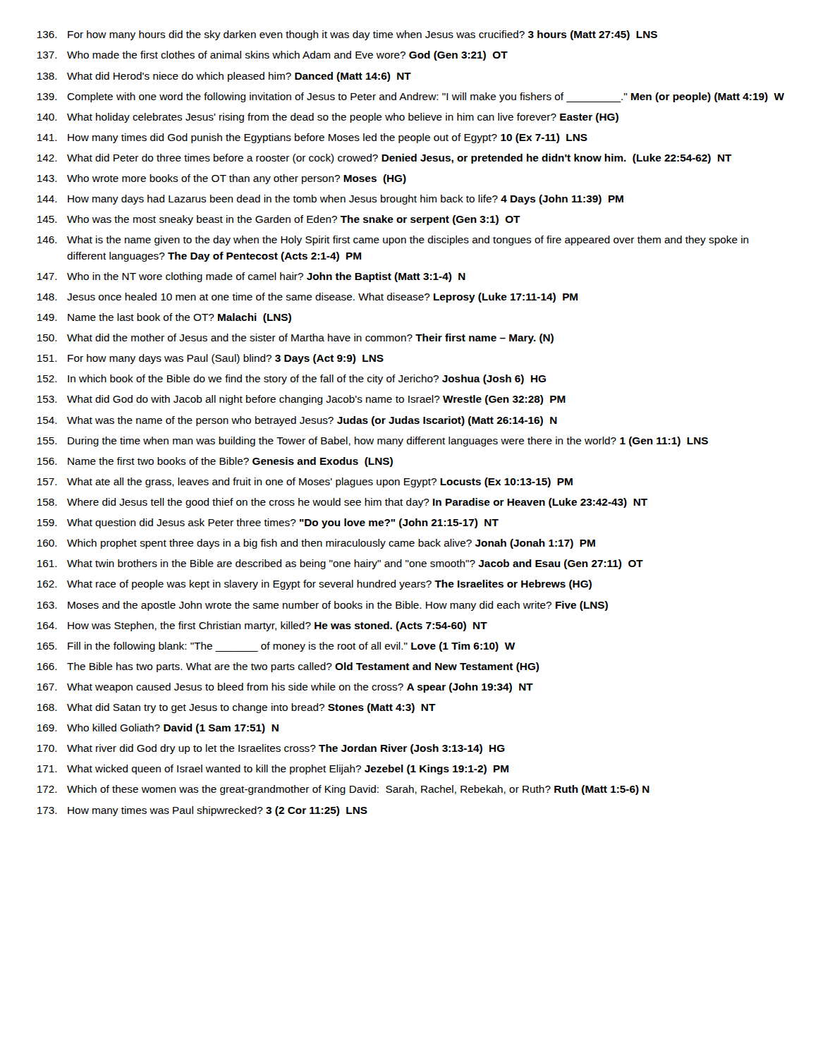For how many hours did the sky darken even though it was day time when Jesus was crucified? 3 hours (Matt 27:45) LNS
Who made the first clothes of animal skins which Adam and Eve wore? God (Gen 3:21) OT
What did Herod's niece do which pleased him? Danced (Matt 14:6) NT
Complete with one word the following invitation of Jesus to Peter and Andrew: "I will make you fishers of _________." Men (or people) (Matt 4:19) W
What holiday celebrates Jesus' rising from the dead so the people who believe in him can live forever? Easter (HG)
How many times did God punish the Egyptians before Moses led the people out of Egypt? 10 (Ex 7-11) LNS
What did Peter do three times before a rooster (or cock) crowed? Denied Jesus, or pretended he didn't know him. (Luke 22:54-62) NT
Who wrote more books of the OT than any other person? Moses (HG)
How many days had Lazarus been dead in the tomb when Jesus brought him back to life? 4 Days (John 11:39) PM
Who was the most sneaky beast in the Garden of Eden? The snake or serpent (Gen 3:1) OT
What is the name given to the day when the Holy Spirit first came upon the disciples and tongues of fire appeared over them and they spoke in different languages? The Day of Pentecost (Acts 2:1-4) PM
Who in the NT wore clothing made of camel hair? John the Baptist (Matt 3:1-4) N
Jesus once healed 10 men at one time of the same disease. What disease? Leprosy (Luke 17:11-14) PM
Name the last book of the OT? Malachi (LNS)
What did the mother of Jesus and the sister of Martha have in common? Their first name – Mary. (N)
For how many days was Paul (Saul) blind? 3 Days (Act 9:9) LNS
In which book of the Bible do we find the story of the fall of the city of Jericho? Joshua (Josh 6) HG
What did God do with Jacob all night before changing Jacob's name to Israel? Wrestle (Gen 32:28) PM
What was the name of the person who betrayed Jesus? Judas (or Judas Iscariot) (Matt 26:14-16) N
During the time when man was building the Tower of Babel, how many different languages were there in the world? 1 (Gen 11:1) LNS
Name the first two books of the Bible? Genesis and Exodus (LNS)
What ate all the grass, leaves and fruit in one of Moses' plagues upon Egypt? Locusts (Ex 10:13-15) PM
Where did Jesus tell the good thief on the cross he would see him that day? In Paradise or Heaven (Luke 23:42-43) NT
What question did Jesus ask Peter three times? "Do you love me?" (John 21:15-17) NT
Which prophet spent three days in a big fish and then miraculously came back alive? Jonah (Jonah 1:17) PM
What twin brothers in the Bible are described as being "one hairy" and "one smooth"? Jacob and Esau (Gen 27:11) OT
What race of people was kept in slavery in Egypt for several hundred years? The Israelites or Hebrews (HG)
Moses and the apostle John wrote the same number of books in the Bible. How many did each write? Five (LNS)
How was Stephen, the first Christian martyr, killed? He was stoned. (Acts 7:54-60) NT
Fill in the following blank: "The _______ of money is the root of all evil." Love (1 Tim 6:10) W
The Bible has two parts. What are the two parts called? Old Testament and New Testament (HG)
What weapon caused Jesus to bleed from his side while on the cross? A spear (John 19:34) NT
What did Satan try to get Jesus to change into bread? Stones (Matt 4:3) NT
Who killed Goliath? David (1 Sam 17:51) N
What river did God dry up to let the Israelites cross? The Jordan River (Josh 3:13-14) HG
What wicked queen of Israel wanted to kill the prophet Elijah? Jezebel (1 Kings 19:1-2) PM
Which of these women was the great-grandmother of King David: Sarah, Rachel, Rebekah, or Ruth? Ruth (Matt 1:5-6) N
How many times was Paul shipwrecked? 3 (2 Cor 11:25) LNS